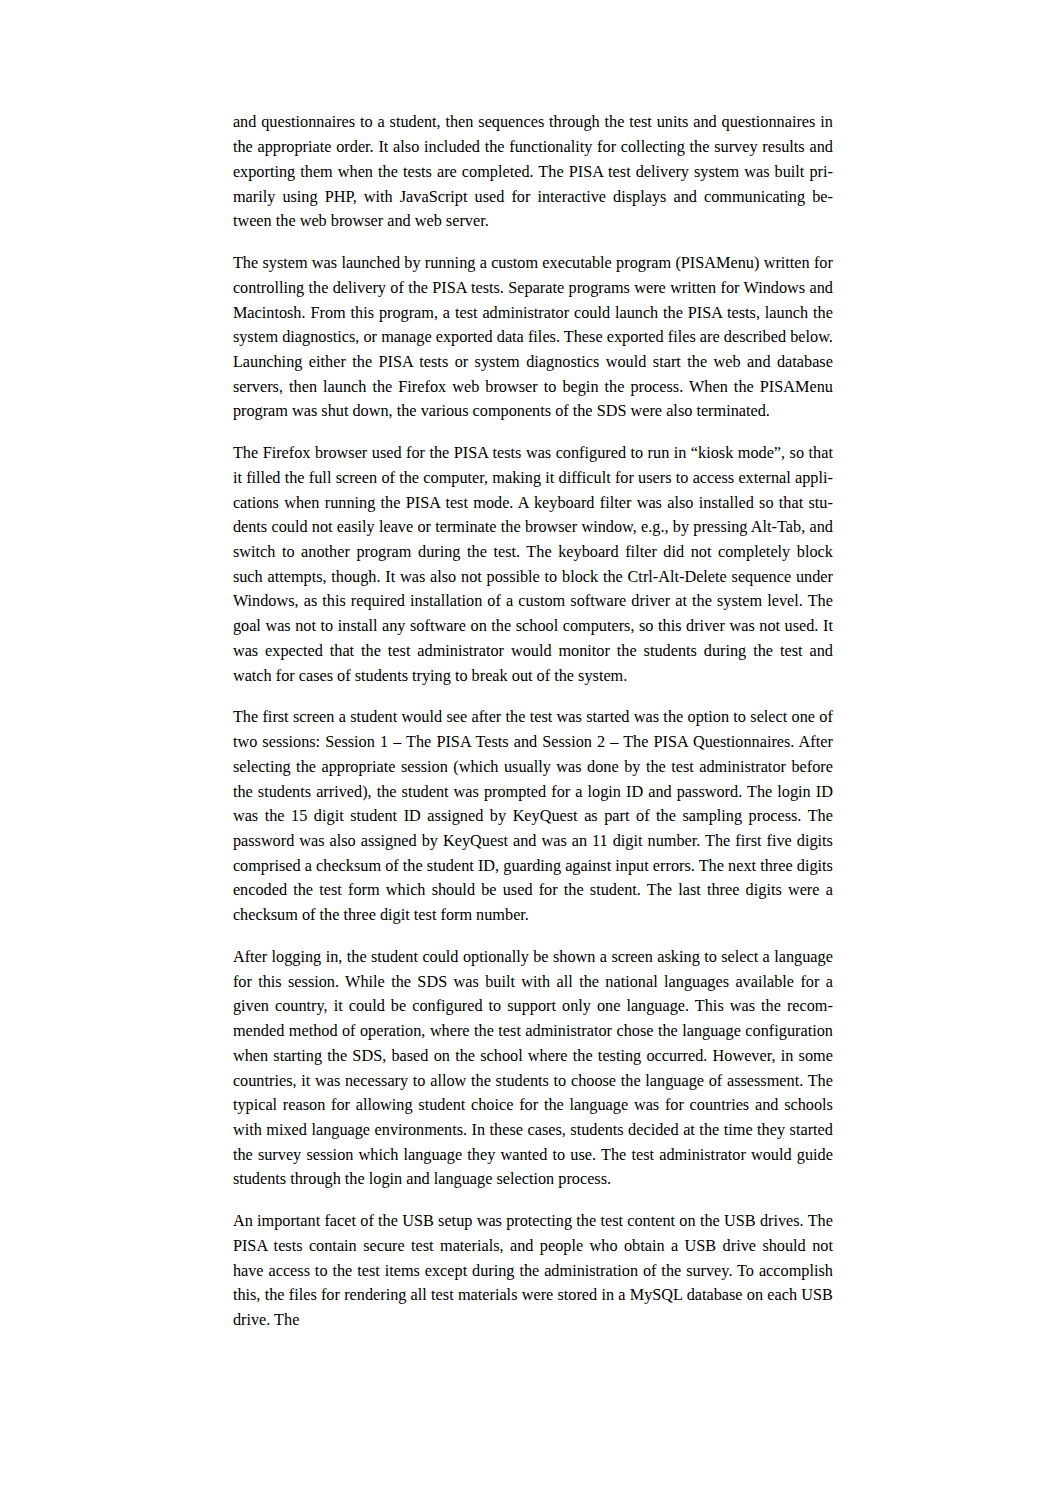and questionnaires to a student, then sequences through the test units and questionnaires in the appropriate order. It also included the functionality for collecting the survey results and exporting them when the tests are completed. The PISA test delivery system was built primarily using PHP, with JavaScript used for interactive displays and communicating between the web browser and web server.
The system was launched by running a custom executable program (PISAMenu) written for controlling the delivery of the PISA tests. Separate programs were written for Windows and Macintosh. From this program, a test administrator could launch the PISA tests, launch the system diagnostics, or manage exported data files. These exported files are described below. Launching either the PISA tests or system diagnostics would start the web and database servers, then launch the Firefox web browser to begin the process. When the PISAMenu program was shut down, the various components of the SDS were also terminated.
The Firefox browser used for the PISA tests was configured to run in “kiosk mode”, so that it filled the full screen of the computer, making it difficult for users to access external applications when running the PISA test mode. A keyboard filter was also installed so that students could not easily leave or terminate the browser window, e.g., by pressing Alt-Tab, and switch to another program during the test. The keyboard filter did not completely block such attempts, though. It was also not possible to block the Ctrl-Alt-Delete sequence under Windows, as this required installation of a custom software driver at the system level. The goal was not to install any software on the school computers, so this driver was not used. It was expected that the test administrator would monitor the students during the test and watch for cases of students trying to break out of the system.
The first screen a student would see after the test was started was the option to select one of two sessions: Session 1 – The PISA Tests and Session 2 – The PISA Questionnaires. After selecting the appropriate session (which usually was done by the test administrator before the students arrived), the student was prompted for a login ID and password. The login ID was the 15 digit student ID assigned by KeyQuest as part of the sampling process. The password was also assigned by KeyQuest and was an 11 digit number. The first five digits comprised a checksum of the student ID, guarding against input errors. The next three digits encoded the test form which should be used for the student. The last three digits were a checksum of the three digit test form number.
After logging in, the student could optionally be shown a screen asking to select a language for this session. While the SDS was built with all the national languages available for a given country, it could be configured to support only one language. This was the recommended method of operation, where the test administrator chose the language configuration when starting the SDS, based on the school where the testing occurred. However, in some countries, it was necessary to allow the students to choose the language of assessment. The typical reason for allowing student choice for the language was for countries and schools with mixed language environments. In these cases, students decided at the time they started the survey session which language they wanted to use. The test administrator would guide students through the login and language selection process.
An important facet of the USB setup was protecting the test content on the USB drives. The PISA tests contain secure test materials, and people who obtain a USB drive should not have access to the test items except during the administration of the survey. To accomplish this, the files for rendering all test materials were stored in a MySQL database on each USB drive. The